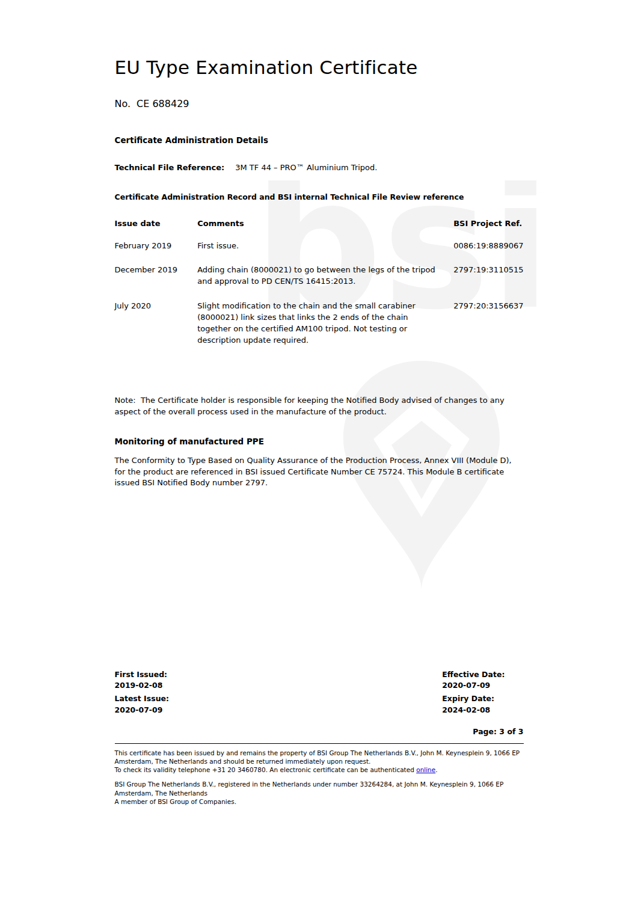bsi.
EU Type Examination Certificate
No. CE 688429
Certificate Administration Details
Technical File Reference: 3M TF 44 – PRO™ Aluminium Tripod.
Certificate Administration Record and BSI internal Technical File Review reference
| Issue date | Comments | BSI Project Ref. |
| --- | --- | --- |
| February 2019 | First issue. | 0086:19:8889067 |
| December 2019 | Adding chain (8000021) to go between the legs of the tripod and approval to PD CEN/TS 16415:2013. | 2797:19:3110515 |
| July 2020 | Slight modification to the chain and the small carabiner (8000021) link sizes that links the 2 ends of the chain together on the certified AM100 tripod. Not testing or description update required. | 2797:20:3156637 |
Note: The Certificate holder is responsible for keeping the Notified Body advised of changes to any aspect of the overall process used in the manufacture of the product.
Monitoring of manufactured PPE
The Conformity to Type Based on Quality Assurance of the Production Process, Annex VIII (Module D), for the product are referenced in BSI issued Certificate Number CE 75724. This Module B certificate issued BSI Notified Body number 2797.
| First Issued: 2019-02-08 | Effective Date: 2020-07-09 |
| Latest Issue: 2020-07-09 | Expiry Date: 2024-02-08 |
Page: 3 of 3
This certificate has been issued by and remains the property of BSI Group The Netherlands B.V., John M. Keynesplein 9, 1066 EP Amsterdam, The Netherlands and should be returned immediately upon request.
To check its validity telephone +31 20 3460780. An electronic certificate can be authenticated online.
BSI Group The Netherlands B.V., registered in the Netherlands under number 33264284, at John M. Keynesplein 9, 1066 EP Amsterdam, The Netherlands
A member of BSI Group of Companies.